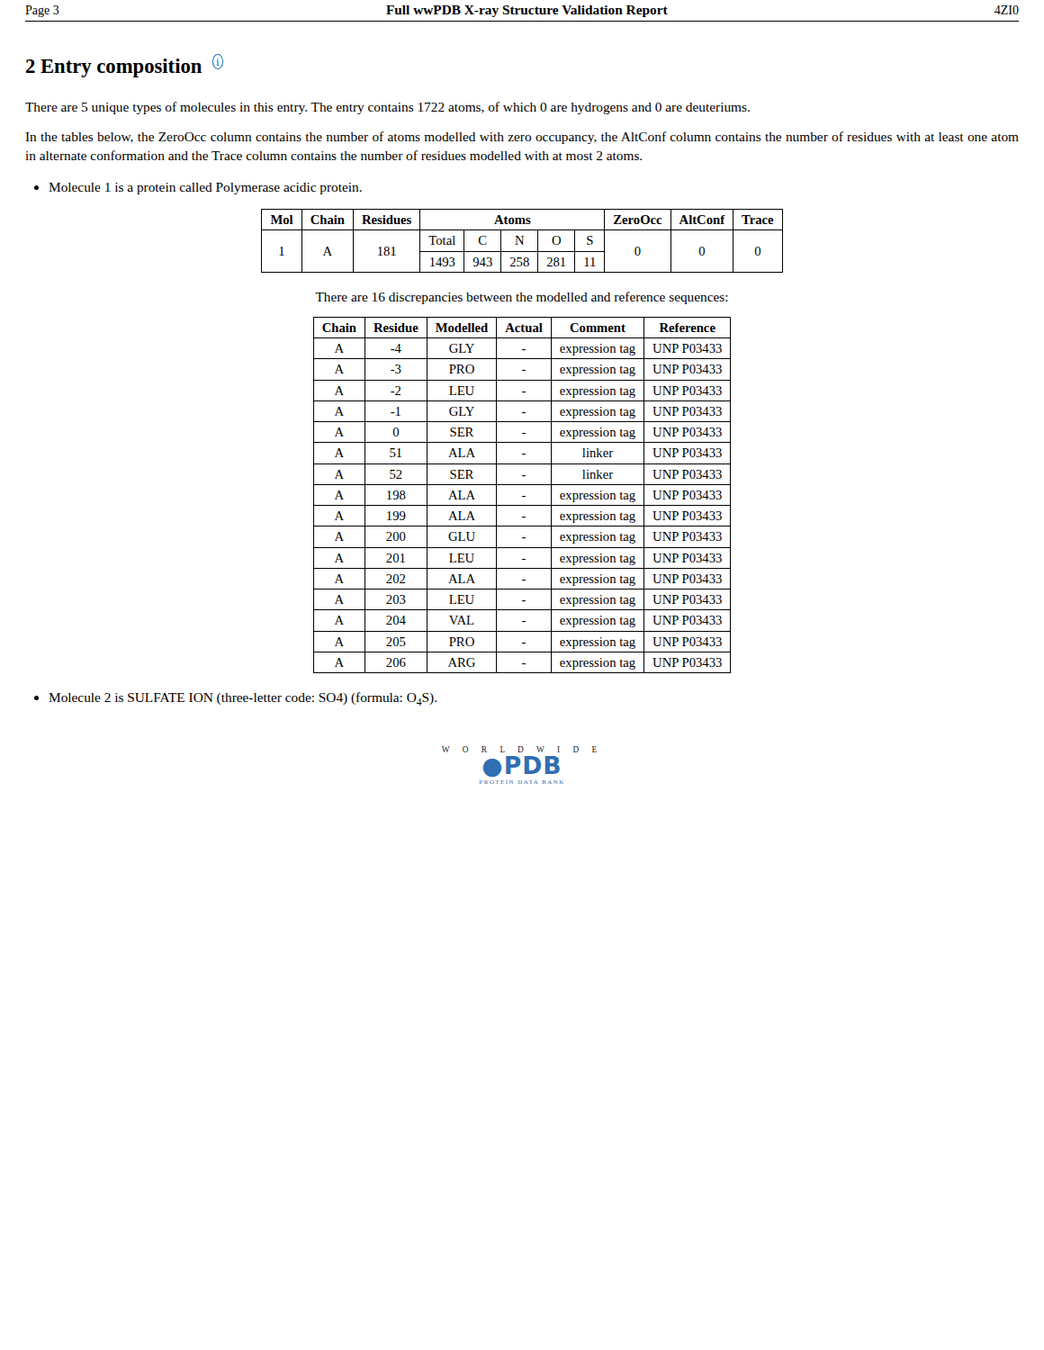Page 3
Full wwPDB X-ray Structure Validation Report
4ZI0
2 Entry composition i
There are 5 unique types of molecules in this entry. The entry contains 1722 atoms, of which 0 are hydrogens and 0 are deuteriums.
In the tables below, the ZeroOcc column contains the number of atoms modelled with zero occupancy, the AltConf column contains the number of residues with at least one atom in alternate conformation and the Trace column contains the number of residues modelled with at most 2 atoms.
Molecule 1 is a protein called Polymerase acidic protein.
| Mol | Chain | Residues | Atoms | ZeroOcc | AltConf | Trace |
| --- | --- | --- | --- | --- | --- | --- |
| 1 | A | 181 | Total | C | N | O | S | 0 | 0 | 0 |
| 1493 | 943 | 258 | 281 | 11 |
There are 16 discrepancies between the modelled and reference sequences:
| Chain | Residue | Modelled | Actual | Comment | Reference |
| --- | --- | --- | --- | --- | --- |
| A | -4 | GLY | - | expression tag | UNP P03433 |
| A | -3 | PRO | - | expression tag | UNP P03433 |
| A | -2 | LEU | - | expression tag | UNP P03433 |
| A | -1 | GLY | - | expression tag | UNP P03433 |
| A | 0 | SER | - | expression tag | UNP P03433 |
| A | 51 | ALA | - | linker | UNP P03433 |
| A | 52 | SER | - | linker | UNP P03433 |
| A | 198 | ALA | - | expression tag | UNP P03433 |
| A | 199 | ALA | - | expression tag | UNP P03433 |
| A | 200 | GLU | - | expression tag | UNP P03433 |
| A | 201 | LEU | - | expression tag | UNP P03433 |
| A | 202 | ALA | - | expression tag | UNP P03433 |
| A | 203 | LEU | - | expression tag | UNP P03433 |
| A | 204 | VAL | - | expression tag | UNP P03433 |
| A | 205 | PRO | - | expression tag | UNP P03433 |
| A | 206 | ARG | - | expression tag | UNP P03433 |
Molecule 2 is SULFATE ION (three-letter code: SO4) (formula: O4S).
W O R L D W I D E
●PDB
PROTEIN DATA BANK